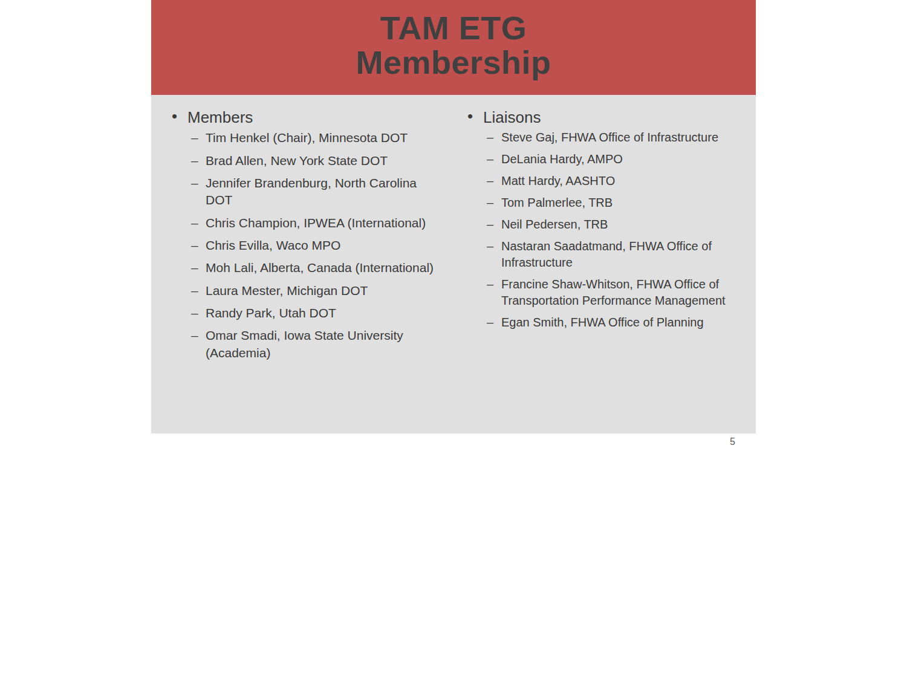TAM ETG
Membership
Members
Tim Henkel (Chair), Minnesota DOT
Brad Allen, New York State DOT
Jennifer Brandenburg, North Carolina DOT
Chris Champion, IPWEA (International)
Chris Evilla, Waco MPO
Moh Lali, Alberta, Canada (International)
Laura Mester, Michigan DOT
Randy Park, Utah DOT
Omar Smadi, Iowa State University (Academia)
Liaisons
Steve Gaj, FHWA Office of Infrastructure
DeLania Hardy, AMPO
Matt Hardy, AASHTO
Tom Palmerlee, TRB
Neil Pedersen, TRB
Nastaran Saadatmand, FHWA Office of Infrastructure
Francine Shaw-Whitson, FHWA Office of Transportation Performance Management
Egan Smith, FHWA Office of Planning
5